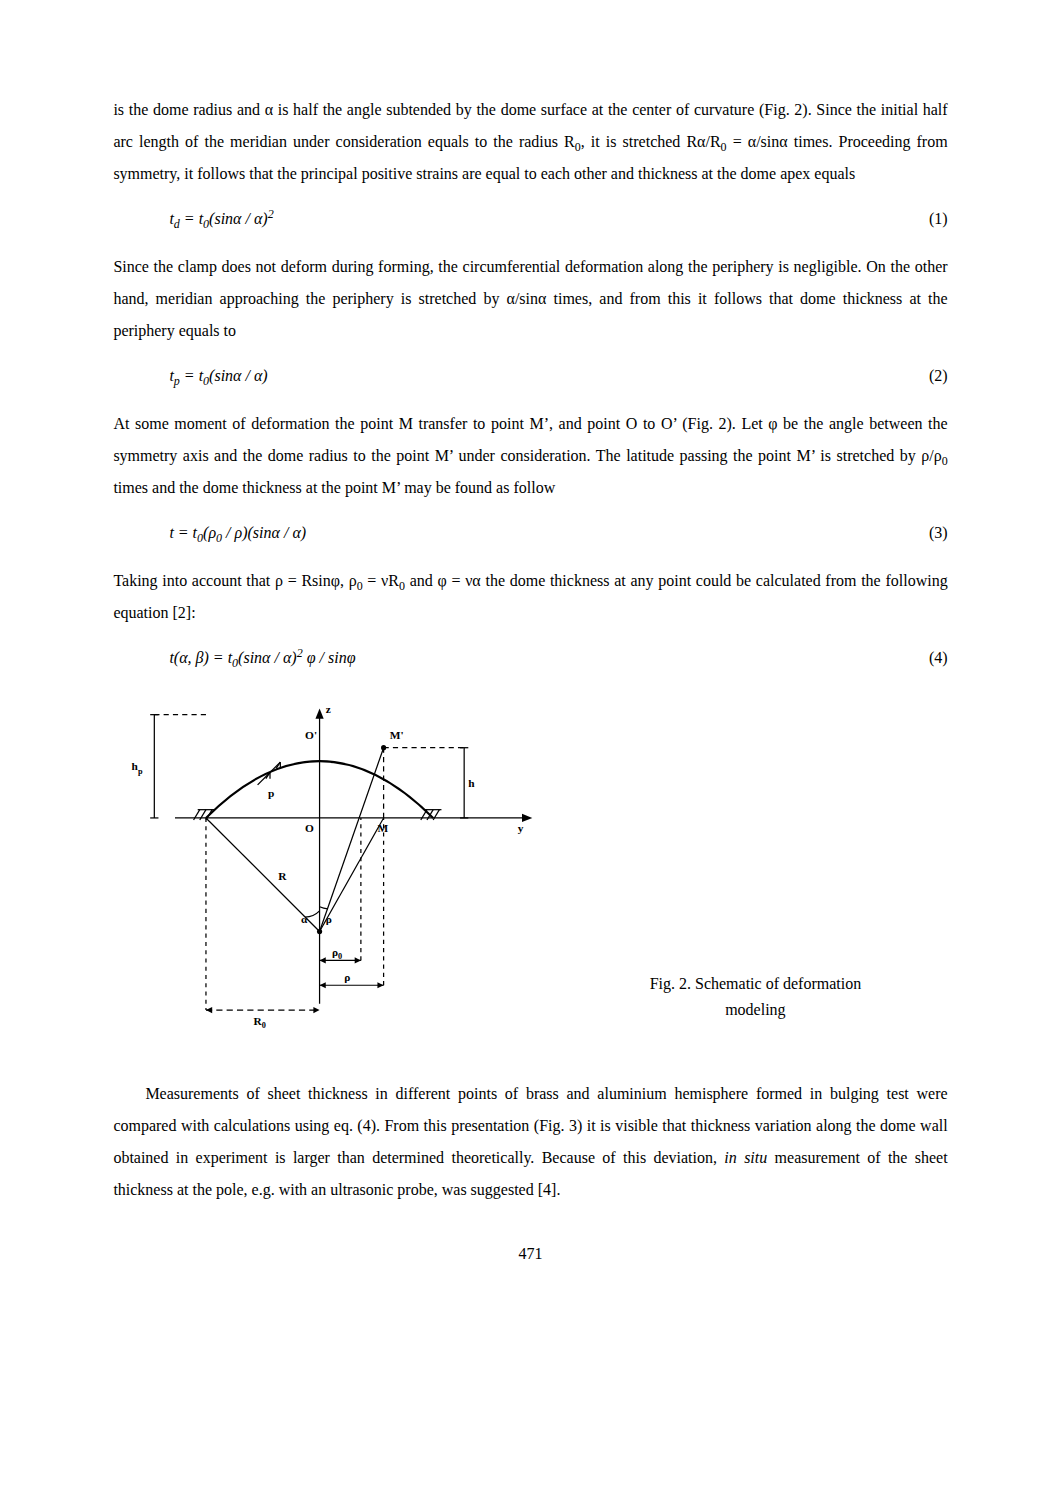is the dome radius and α is half the angle subtended by the dome surface at the center of curvature (Fig. 2). Since the initial half arc length of the meridian under consideration equals to the radius R0, it is stretched Rα/R0 = α/sinα times. Proceeding from symmetry, it follows that the principal positive strains are equal to each other and thickness at the dome apex equals
td = t0(sinα / α)2 (1)
Since the clamp does not deform during forming, the circumferential deformation along the periphery is negligible. On the other hand, meridian approaching the periphery is stretched by α/sinα times, and from this it follows that dome thickness at the periphery equals to
tp = t0(sinα / α) (2)
At some moment of deformation the point M transfer to point M’, and point O to O’ (Fig. 2). Let φ be the angle between the symmetry axis and the dome radius to the point M’ under consideration. The latitude passing the point M’ is stretched by ρ/ρ0 times and the dome thickness at the point M’ may be found as follow
t = t0(ρ0 / ρ)(sinα / α) (3)
Taking into account that ρ = Rsinφ, ρ0 = νR0 and φ = να the dome thickness at any point could be calculated from the following equation [2]:
t(α, β) = t0(sinα / α)2 φ / sinφ (4)
z y O' M' O M h hp p R α ρ ρ0 ρ R0
Fig. 2. Schematic of deformation
modeling
Measurements of sheet thickness in different points of brass and aluminium hemisphere formed in bulging test were compared with calculations using eq. (4). From this presentation (Fig. 3) it is visible that thickness variation along the dome wall obtained in experiment is larger than determined theoretically. Because of this deviation, in situ measurement of the sheet thickness at the pole, e.g. with an ultrasonic probe, was suggested [4].
471